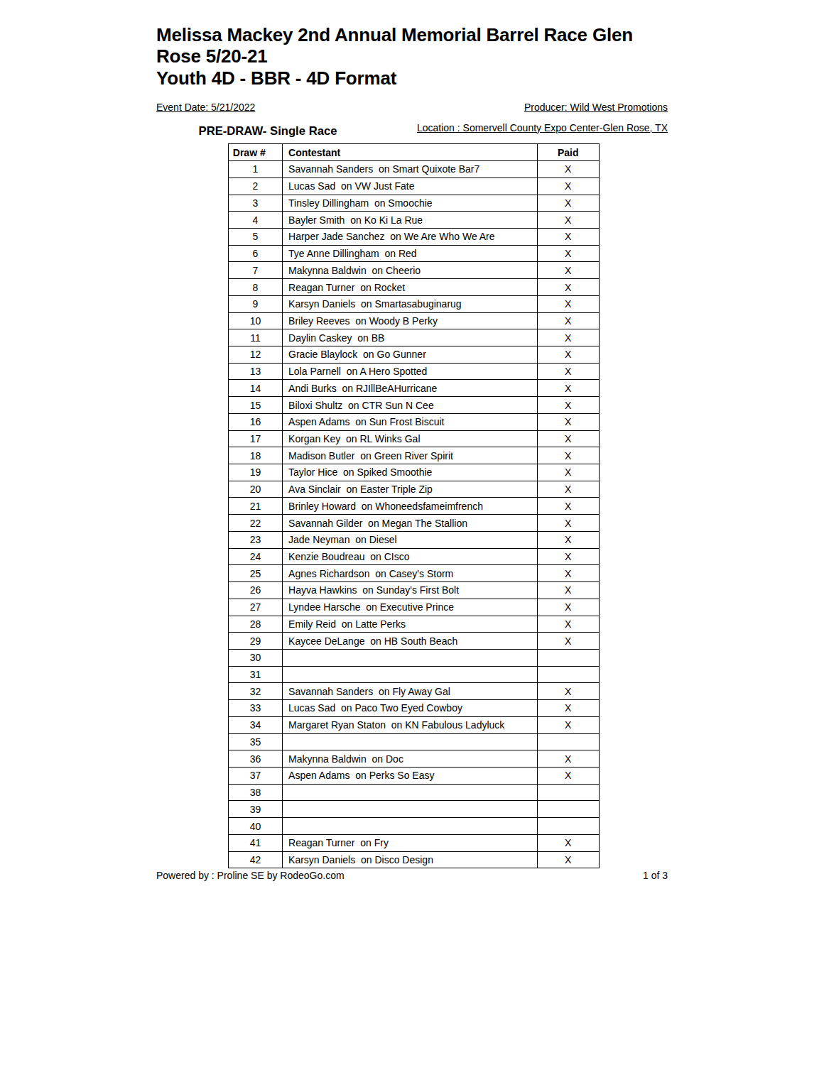Melissa Mackey 2nd Annual Memorial Barrel Race Glen Rose 5/20-21
Youth 4D - BBR - 4D Format
Event Date: 5/21/2022 Producer: Wild West Promotions PRE-DRAW- Single Race Location : Somervell County Expo Center-Glen Rose, TX
| Draw # | Contestant | Paid |
| --- | --- | --- |
| 1 | Savannah Sanders on Smart Quixote Bar7 | X |
| 2 | Lucas Sad on VW Just Fate | X |
| 3 | Tinsley Dillingham on Smoochie | X |
| 4 | Bayler Smith on Ko Ki La Rue | X |
| 5 | Harper Jade Sanchez on We Are Who We Are | X |
| 6 | Tye Anne Dillingham on Red | X |
| 7 | Makynna Baldwin on Cheerio | X |
| 8 | Reagan Turner on Rocket | X |
| 9 | Karsyn Daniels on Smartasabuginarug | X |
| 10 | Briley Reeves on Woody B Perky | X |
| 11 | Daylin Caskey on BB | X |
| 12 | Gracie Blaylock on Go Gunner | X |
| 13 | Lola Parnell on A Hero Spotted | X |
| 14 | Andi Burks on RJIllBeAHurricane | X |
| 15 | Biloxi Shultz on CTR Sun N Cee | X |
| 16 | Aspen Adams on Sun Frost Biscuit | X |
| 17 | Korgan Key on RL Winks Gal | X |
| 18 | Madison Butler on Green River Spirit | X |
| 19 | Taylor Hice on Spiked Smoothie | X |
| 20 | Ava Sinclair on Easter Triple Zip | X |
| 21 | Brinley Howard on Whoneedsfameimfrench | X |
| 22 | Savannah Gilder on Megan The Stallion | X |
| 23 | Jade Neyman on Diesel | X |
| 24 | Kenzie Boudreau on CIsco | X |
| 25 | Agnes Richardson on Casey's Storm | X |
| 26 | Hayva Hawkins on Sunday's First Bolt | X |
| 27 | Lyndee Harsche on Executive Prince | X |
| 28 | Emily Reid on Latte Perks | X |
| 29 | Kaycee DeLange on HB South Beach | X |
| 30 | | |
| 31 | | |
| 32 | Savannah Sanders on Fly Away Gal | X |
| 33 | Lucas Sad on Paco Two Eyed Cowboy | X |
| 34 | Margaret Ryan Staton on KN Fabulous Ladyluck | X |
| 35 | | |
| 36 | Makynna Baldwin on Doc | X |
| 37 | Aspen Adams on Perks So Easy | X |
| 38 | | |
| 39 | | |
| 40 | | |
| 41 | Reagan Turner on Fry | X |
| 42 | Karsyn Daniels on Disco Design | X |
Powered by : Proline SE by RodeoGo.com 1 of 3